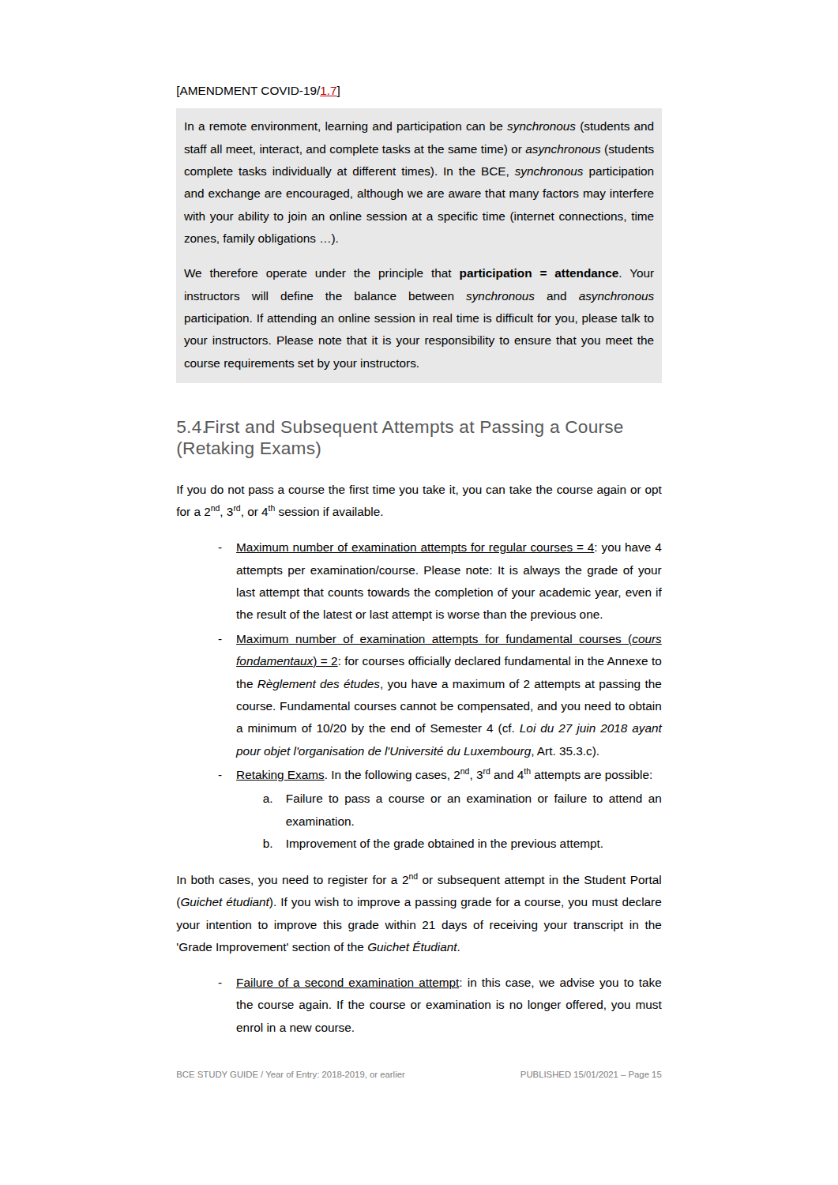[AMENDMENT COVID-19/1.7]
In a remote environment, learning and participation can be synchronous (students and staff all meet, interact, and complete tasks at the same time) or asynchronous (students complete tasks individually at different times). In the BCE, synchronous participation and exchange are encouraged, although we are aware that many factors may interfere with your ability to join an online session at a specific time (internet connections, time zones, family obligations …).
We therefore operate under the principle that participation = attendance. Your instructors will define the balance between synchronous and asynchronous participation. If attending an online session in real time is difficult for you, please talk to your instructors. Please note that it is your responsibility to ensure that you meet the course requirements set by your instructors.
5.4. First and Subsequent Attempts at Passing a Course (Retaking Exams)
If you do not pass a course the first time you take it, you can take the course again or opt for a 2nd, 3rd, or 4th session if available.
Maximum number of examination attempts for regular courses = 4: you have 4 attempts per examination/course. Please note: It is always the grade of your last attempt that counts towards the completion of your academic year, even if the result of the latest or last attempt is worse than the previous one.
Maximum number of examination attempts for fundamental courses (cours fondamentaux) = 2: for courses officially declared fundamental in the Annexe to the Règlement des études, you have a maximum of 2 attempts at passing the course. Fundamental courses cannot be compensated, and you need to obtain a minimum of 10/20 by the end of Semester 4 (cf. Loi du 27 juin 2018 ayant pour objet l'organisation de l'Université du Luxembourg, Art. 35.3.c).
Retaking Exams. In the following cases, 2nd, 3rd and 4th attempts are possible:
Failure to pass a course or an examination or failure to attend an examination.
Improvement of the grade obtained in the previous attempt.
In both cases, you need to register for a 2nd or subsequent attempt in the Student Portal (Guichet étudiant). If you wish to improve a passing grade for a course, you must declare your intention to improve this grade within 21 days of receiving your transcript in the 'Grade Improvement' section of the Guichet Étudiant.
Failure of a second examination attempt: in this case, we advise you to take the course again. If the course or examination is no longer offered, you must enrol in a new course.
BCE STUDY GUIDE / Year of Entry: 2018-2019, or earlier
PUBLISHED 15/01/2021 – Page 15